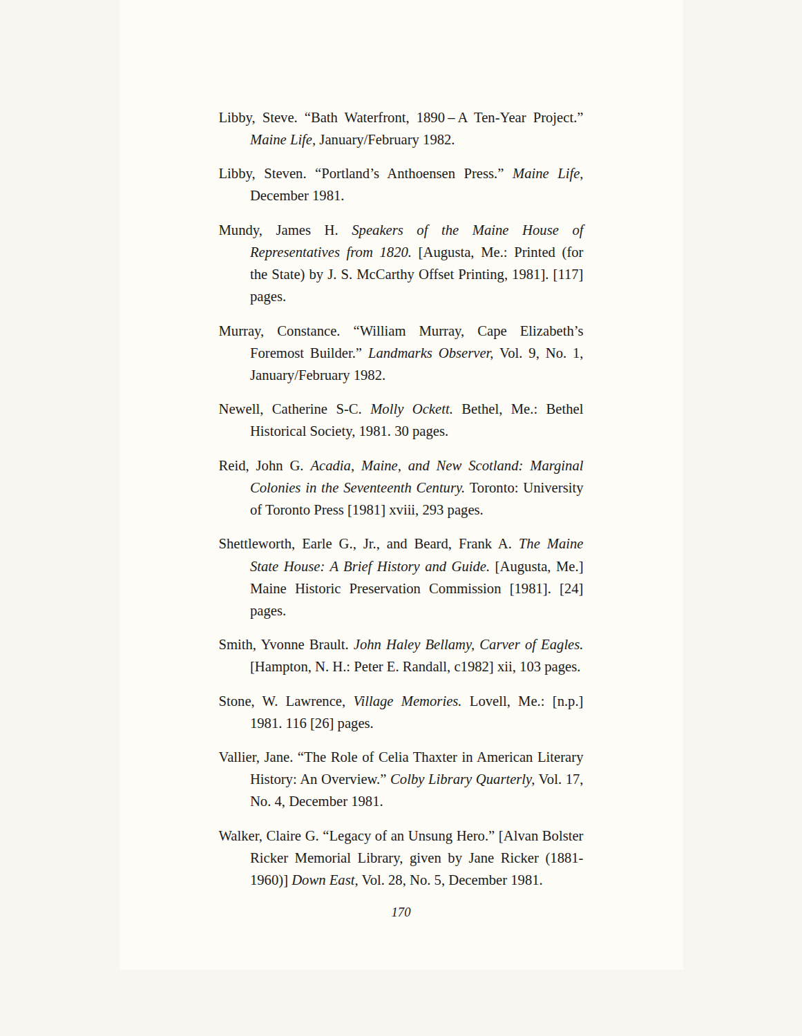Libby, Steve. “Bath Waterfront, 1890 – A Ten-Year Project.” Maine Life, January/February 1982.
Libby, Steven. “Portland’s Anthoensen Press.” Maine Life, December 1981.
Mundy, James H. Speakers of the Maine House of Representatives from 1820. [Augusta, Me.: Printed (for the State) by J. S. McCarthy Offset Printing, 1981]. [117] pages.
Murray, Constance. “William Murray, Cape Elizabeth’s Foremost Builder.” Landmarks Observer, Vol. 9, No. 1, January/February 1982.
Newell, Catherine S-C. Molly Ockett. Bethel, Me.: Bethel Historical Society, 1981. 30 pages.
Reid, John G. Acadia, Maine, and New Scotland: Marginal Colonies in the Seventeenth Century. Toronto: University of Toronto Press [1981] xviii, 293 pages.
Shettleworth, Earle G., Jr., and Beard, Frank A. The Maine State House: A Brief History and Guide. [Augusta, Me.] Maine Historic Preservation Commission [1981]. [24] pages.
Smith, Yvonne Brault. John Haley Bellamy, Carver of Eagles. [Hampton, N. H.: Peter E. Randall, c1982] xii, 103 pages.
Stone, W. Lawrence, Village Memories. Lovell, Me.: [n.p.] 1981. 116 [26] pages.
Vallier, Jane. “The Role of Celia Thaxter in American Literary History: An Overview.” Colby Library Quarterly, Vol. 17, No. 4, December 1981.
Walker, Claire G. “Legacy of an Unsung Hero.” [Alvan Bolster Ricker Memorial Library, given by Jane Ricker (1881-1960)] Down East, Vol. 28, No. 5, December 1981.
170